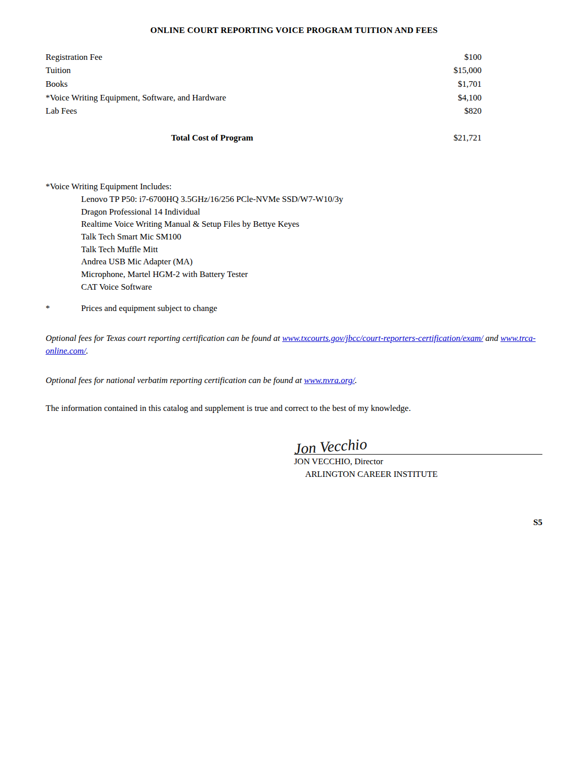ONLINE COURT REPORTING VOICE PROGRAM TUITION AND FEES
| Registration Fee | $100 |
| Tuition | $15,000 |
| Books | $1,701 |
| *Voice Writing Equipment, Software, and Hardware | $4,100 |
| Lab Fees | $820 |
| Total Cost of Program | $21,721 |
*Voice Writing Equipment Includes:
Lenovo TP P50: i7-6700HQ 3.5GHz/16/256 PCle-NVMe SSD/W7-W10/3y
Dragon Professional 14 Individual
Realtime Voice Writing Manual & Setup Files by Bettye Keyes
Talk Tech Smart Mic SM100
Talk Tech Muffle Mitt
Andrea USB Mic Adapter (MA)
Microphone, Martel HGM-2 with Battery Tester
CAT Voice Software
* Prices and equipment subject to change
Optional fees for Texas court reporting certification can be found at www.txcourts.gov/jbcc/court-reporters-certification/exam/ and www.trca-online.com/.
Optional fees for national verbatim reporting certification can be found at www.nvra.org/.
The information contained in this catalog and supplement is true and correct to the best of my knowledge.
Jon Vecchio
JON VECCHIO, Director
ARLINGTON CAREER INSTITUTE
S5